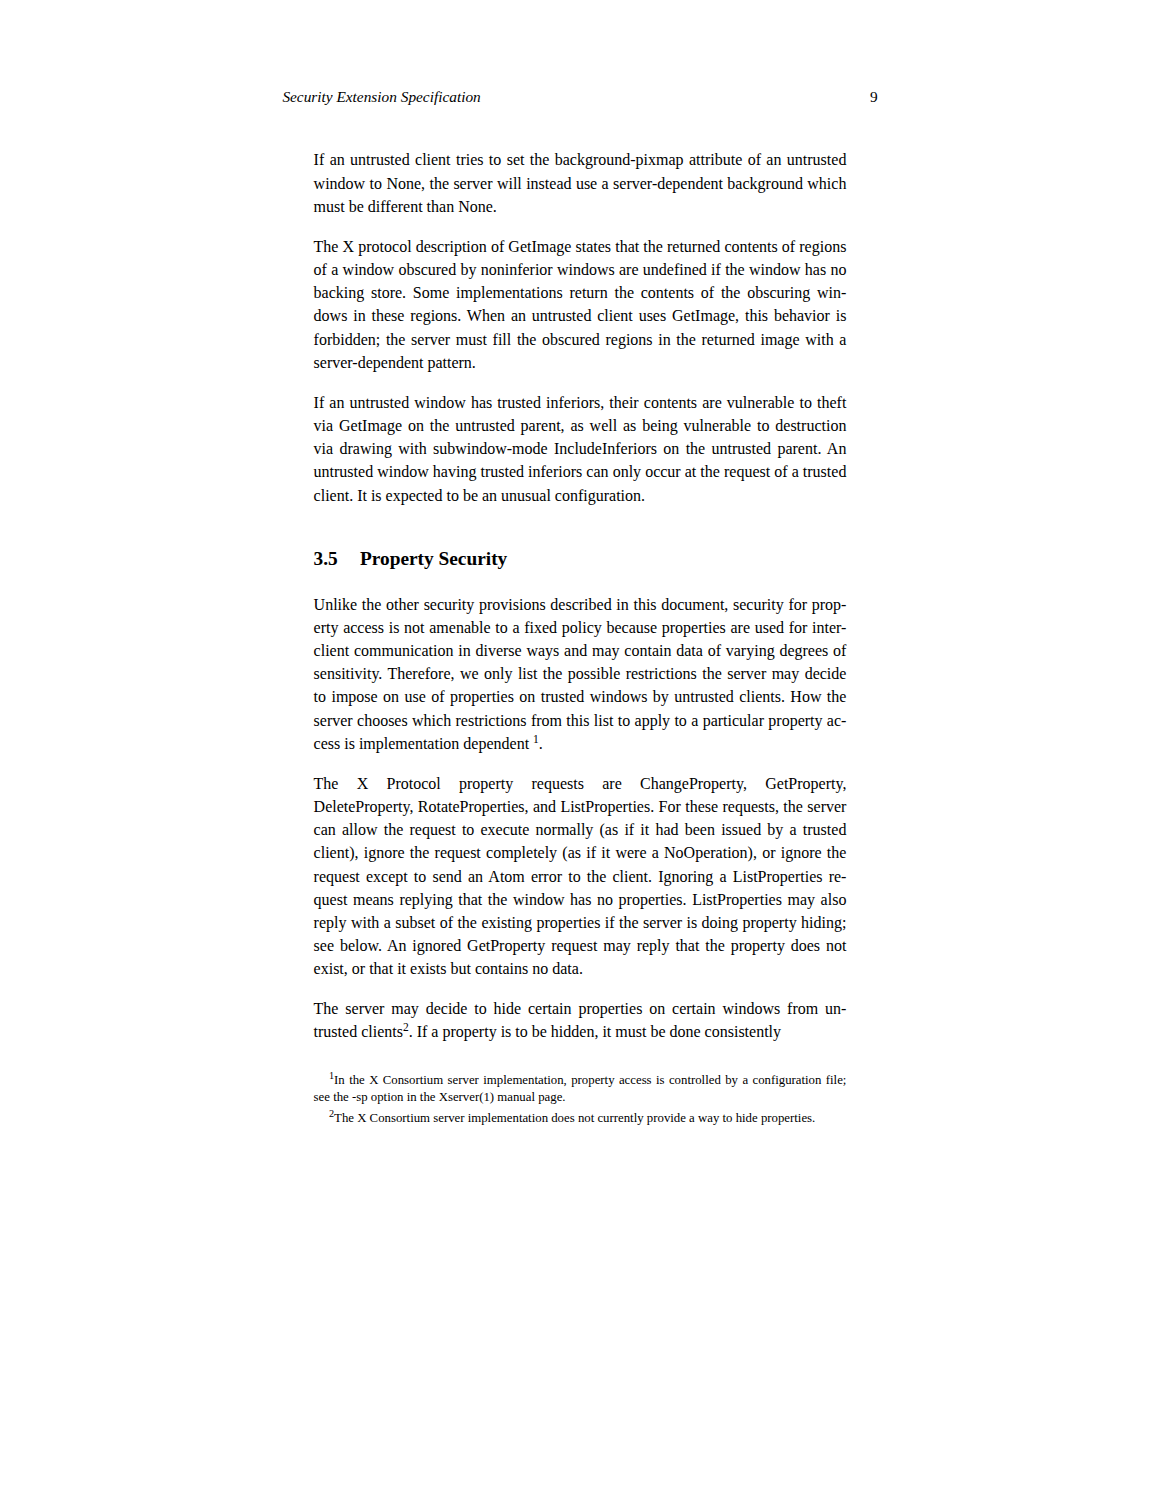Security Extension Specification 9
If an untrusted client tries to set the background-pixmap attribute of an untrusted window to None, the server will instead use a server-dependent background which must be different than None.
The X protocol description of GetImage states that the returned contents of regions of a window obscured by noninferior windows are undefined if the window has no backing store. Some implementations return the contents of the obscuring windows in these regions. When an untrusted client uses GetImage, this behavior is forbidden; the server must fill the obscured regions in the returned image with a server-dependent pattern.
If an untrusted window has trusted inferiors, their contents are vulnerable to theft via GetImage on the untrusted parent, as well as being vulnerable to destruction via drawing with subwindow-mode IncludeInferiors on the untrusted parent. An untrusted window having trusted inferiors can only occur at the request of a trusted client. It is expected to be an unusual configuration.
3.5 Property Security
Unlike the other security provisions described in this document, security for property access is not amenable to a fixed policy because properties are used for inter-client communication in diverse ways and may contain data of varying degrees of sensitivity. Therefore, we only list the possible restrictions the server may decide to impose on use of properties on trusted windows by untrusted clients. How the server chooses which restrictions from this list to apply to a particular property access is implementation dependent 1.
The X Protocol property requests are ChangeProperty, GetProperty, DeleteProperty, RotateProperties, and ListProperties. For these requests, the server can allow the request to execute normally (as if it had been issued by a trusted client), ignore the request completely (as if it were a NoOperation), or ignore the request except to send an Atom error to the client. Ignoring a ListProperties request means replying that the window has no properties. ListProperties may also reply with a subset of the existing properties if the server is doing property hiding; see below. An ignored GetProperty request may reply that the property does not exist, or that it exists but contains no data.
The server may decide to hide certain properties on certain windows from untrusted clients2. If a property is to be hidden, it must be done consistently
1In the X Consortium server implementation, property access is controlled by a configuration file; see the -sp option in the Xserver(1) manual page.
2The X Consortium server implementation does not currently provide a way to hide properties.